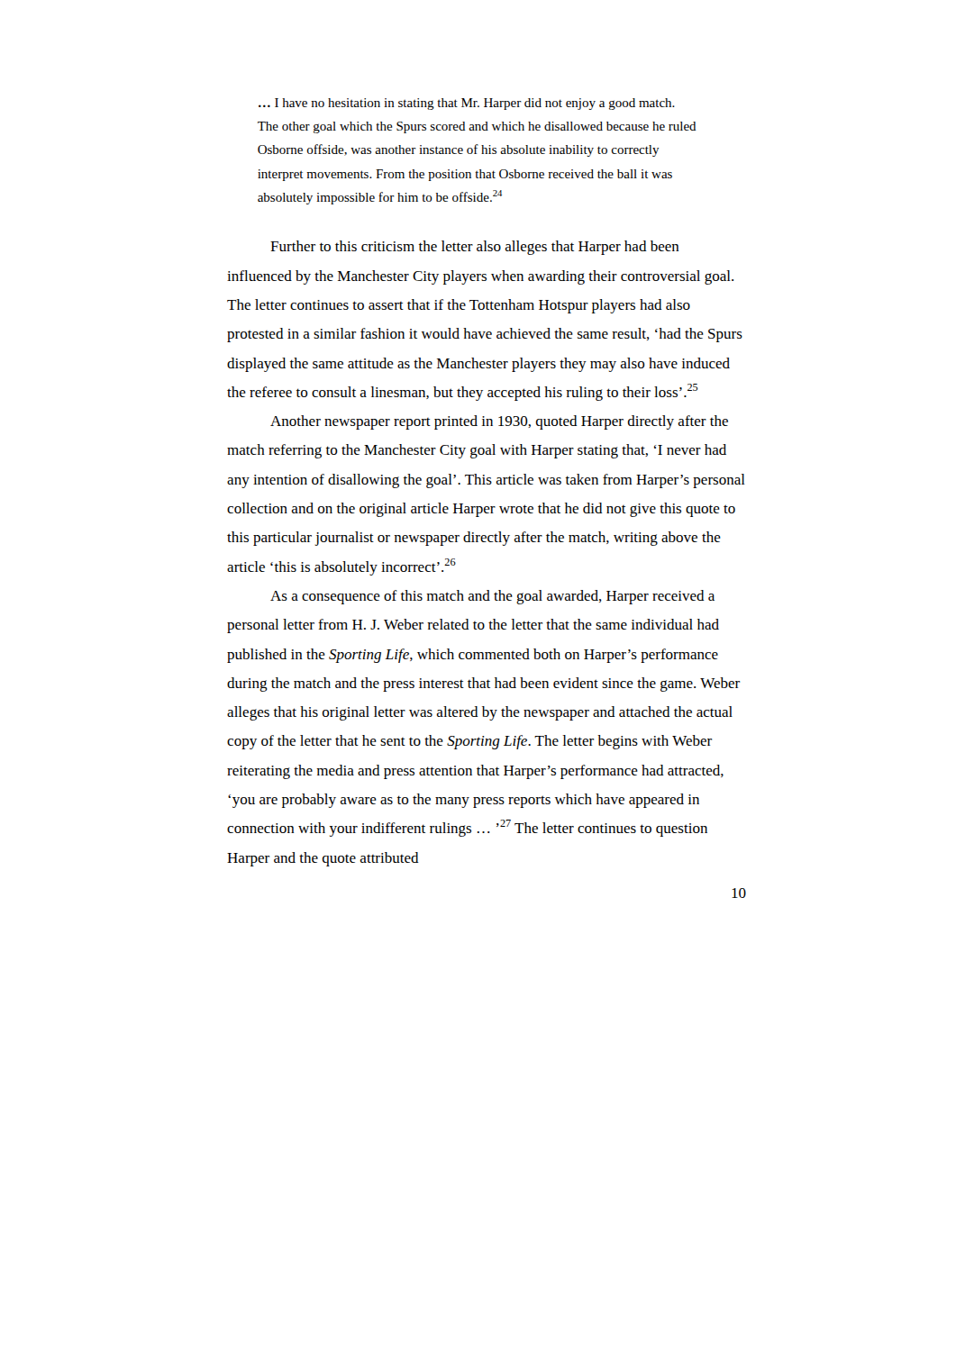… I have no hesitation in stating that Mr. Harper did not enjoy a good match. The other goal which the Spurs scored and which he disallowed because he ruled Osborne offside, was another instance of his absolute inability to correctly interpret movements. From the position that Osborne received the ball it was absolutely impossible for him to be offside.24
Further to this criticism the letter also alleges that Harper had been influenced by the Manchester City players when awarding their controversial goal. The letter continues to assert that if the Tottenham Hotspur players had also protested in a similar fashion it would have achieved the same result, ‘had the Spurs displayed the same attitude as the Manchester players they may also have induced the referee to consult a linesman, but they accepted his ruling to their loss’.25
Another newspaper report printed in 1930, quoted Harper directly after the match referring to the Manchester City goal with Harper stating that, ‘I never had any intention of disallowing the goal’. This article was taken from Harper’s personal collection and on the original article Harper wrote that he did not give this quote to this particular journalist or newspaper directly after the match, writing above the article ‘this is absolutely incorrect’.26
As a consequence of this match and the goal awarded, Harper received a personal letter from H. J. Weber related to the letter that the same individual had published in the Sporting Life, which commented both on Harper’s performance during the match and the press interest that had been evident since the game. Weber alleges that his original letter was altered by the newspaper and attached the actual copy of the letter that he sent to the Sporting Life. The letter begins with Weber reiterating the media and press attention that Harper’s performance had attracted, ‘you are probably aware as to the many press reports which have appeared in connection with your indifferent rulings … ’27 The letter continues to question Harper and the quote attributed
10